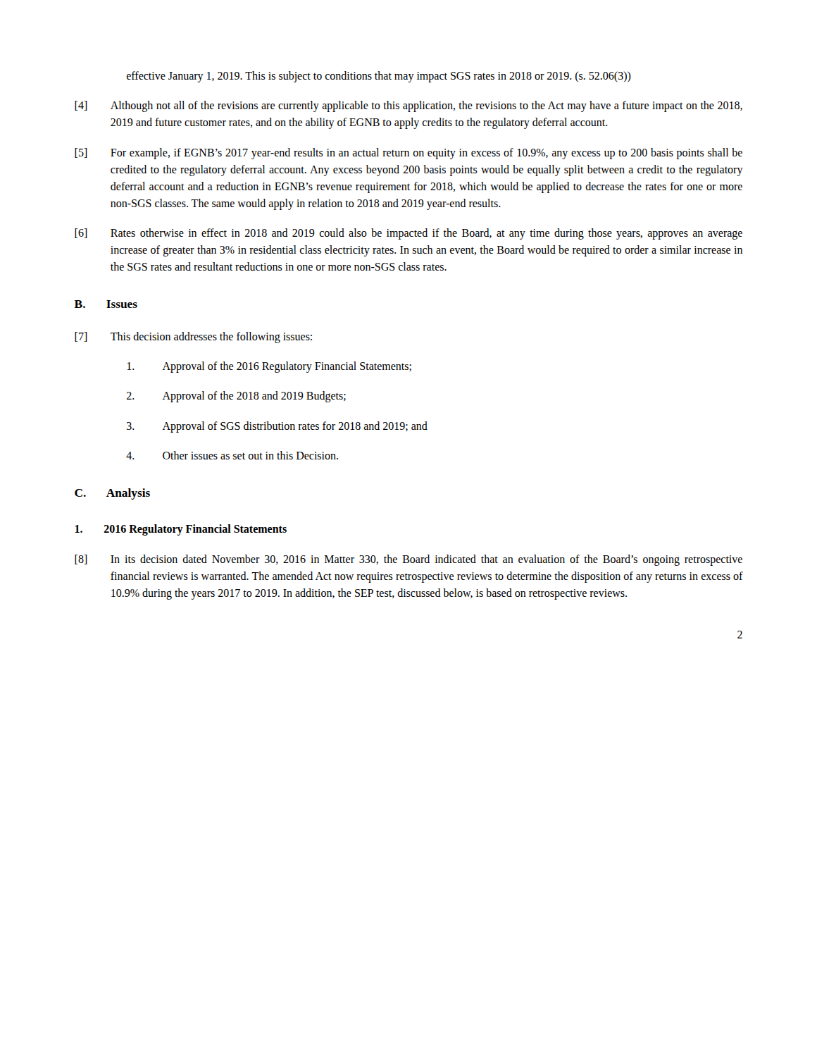effective January 1, 2019. This is subject to conditions that may impact SGS rates in 2018 or 2019. (s. 52.06(3))
[4]
Although not all of the revisions are currently applicable to this application, the revisions to the Act may have a future impact on the 2018, 2019 and future customer rates, and on the ability of EGNB to apply credits to the regulatory deferral account.
[5]
For example, if EGNB’s 2017 year-end results in an actual return on equity in excess of 10.9%, any excess up to 200 basis points shall be credited to the regulatory deferral account. Any excess beyond 200 basis points would be equally split between a credit to the regulatory deferral account and a reduction in EGNB’s revenue requirement for 2018, which would be applied to decrease the rates for one or more non-SGS classes. The same would apply in relation to 2018 and 2019 year-end results.
[6]
Rates otherwise in effect in 2018 and 2019 could also be impacted if the Board, at any time during those years, approves an average increase of greater than 3% in residential class electricity rates. In such an event, the Board would be required to order a similar increase in the SGS rates and resultant reductions in one or more non-SGS class rates.
B. Issues
[7]
This decision addresses the following issues:
1. Approval of the 2016 Regulatory Financial Statements;
2. Approval of the 2018 and 2019 Budgets;
3. Approval of SGS distribution rates for 2018 and 2019; and
4. Other issues as set out in this Decision.
C. Analysis
1. 2016 Regulatory Financial Statements
[8]
In its decision dated November 30, 2016 in Matter 330, the Board indicated that an evaluation of the Board’s ongoing retrospective financial reviews is warranted. The amended Act now requires retrospective reviews to determine the disposition of any returns in excess of 10.9% during the years 2017 to 2019. In addition, the SEP test, discussed below, is based on retrospective reviews.
2